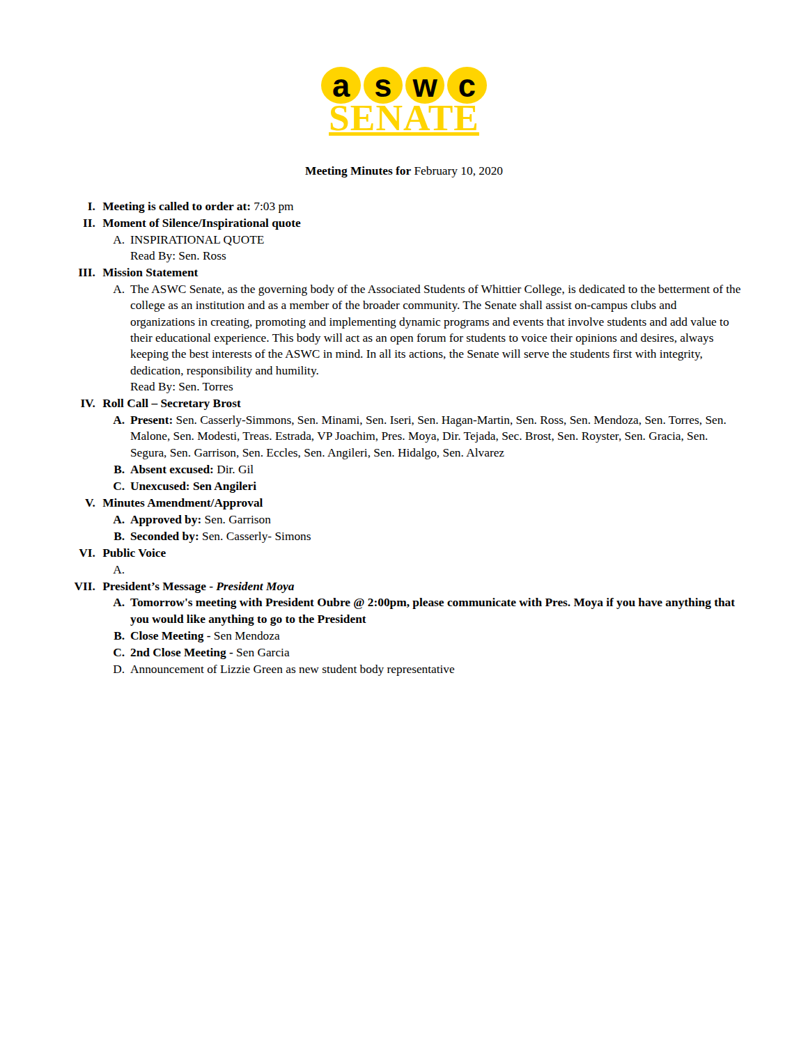aswc
SENATE
Meeting Minutes for February 10, 2020
Meeting is called to order at: 7:03 pm
Moment of Silence/Inspirational quote
INSPIRATIONAL QUOTE Read By: Sen. Ross
Mission Statement
The ASWC Senate, as the governing body of the Associated Students of Whittier College, is dedicated to the betterment of the college as an institution and as a member of the broader community. The Senate shall assist on-campus clubs and organizations in creating, promoting and implementing dynamic programs and events that involve students and add value to their educational experience. This body will act as an open forum for students to voice their opinions and desires, always keeping the best interests of the ASWC in mind. In all its actions, the Senate will serve the students first with integrity, dedication, responsibility and humility. Read By: Sen. Torres
Roll Call – Secretary Brost
Present: Sen. Casserly-Simmons, Sen. Minami, Sen. Iseri, Sen. Hagan-Martin, Sen. Ross, Sen. Mendoza, Sen. Torres, Sen. Malone, Sen. Modesti, Treas. Estrada, VP Joachim, Pres. Moya, Dir. Tejada, Sec. Brost, Sen. Royster, Sen. Gracia, Sen. Segura, Sen. Garrison, Sen. Eccles, Sen. Angileri, Sen. Hidalgo, Sen. Alvarez
Absent excused: Dir. Gil
Unexcused: Sen Angileri
Minutes Amendment/Approval
Approved by: Sen. Garrison
Seconded by: Sen. Casserly- Simons
Public Voice
President’s Message - President Moya
Tomorrow's meeting with President Oubre @ 2:00pm, please communicate with Pres. Moya if you have anything that you would like anything to go to the President
Close Meeting - Sen Mendoza
2nd Close Meeting - Sen Garcia
Announcement of Lizzie Green as new student body representative